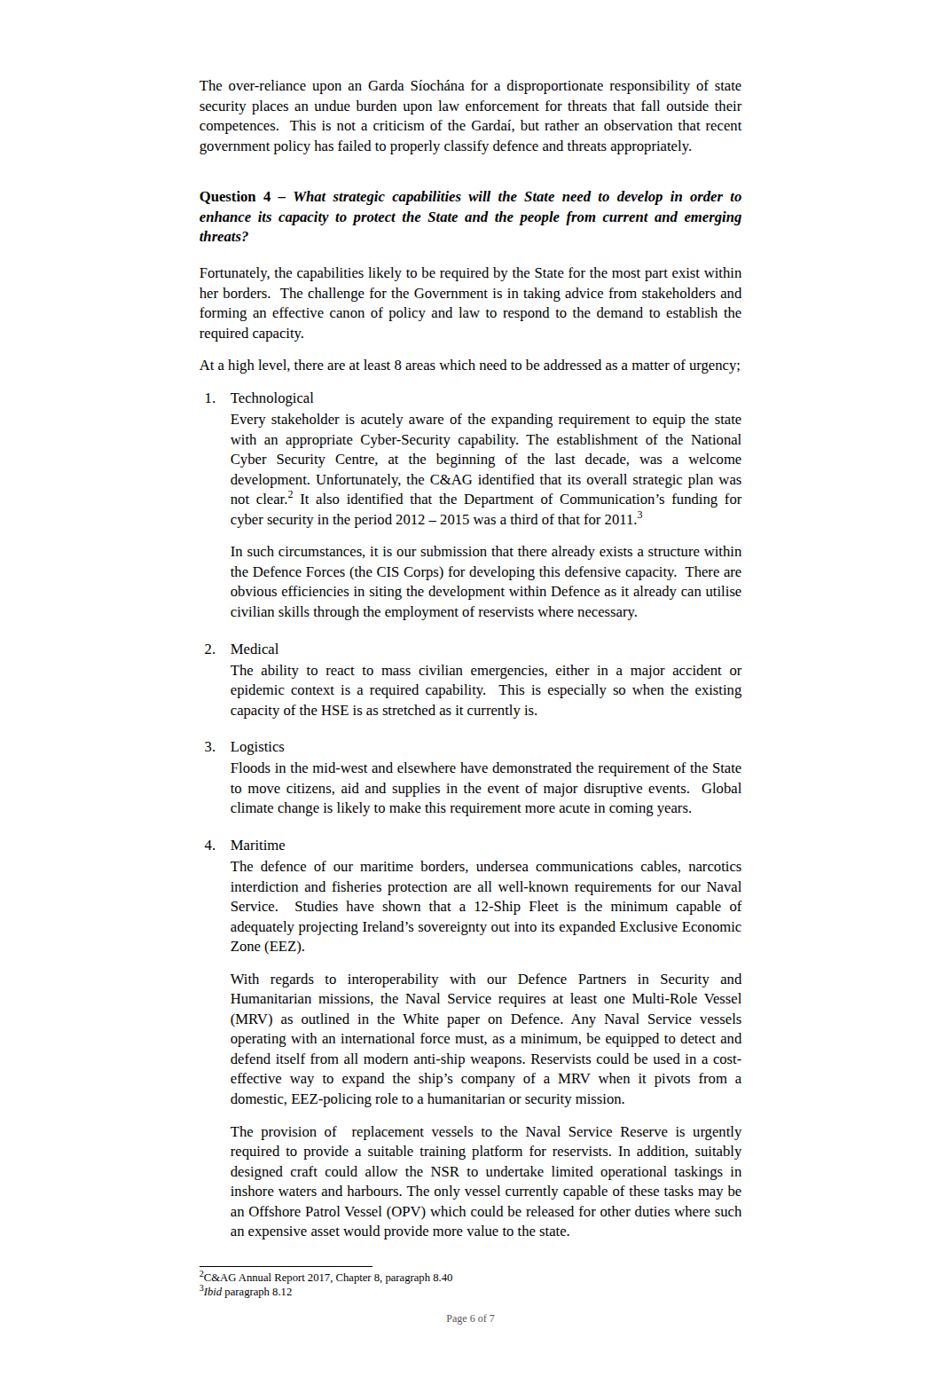The over-reliance upon an Garda Síochána for a disproportionate responsibility of state security places an undue burden upon law enforcement for threats that fall outside their competences. This is not a criticism of the Gardaí, but rather an observation that recent government policy has failed to properly classify defence and threats appropriately.
Question 4 – What strategic capabilities will the State need to develop in order to enhance its capacity to protect the State and the people from current and emerging threats?
Fortunately, the capabilities likely to be required by the State for the most part exist within her borders. The challenge for the Government is in taking advice from stakeholders and forming an effective canon of policy and law to respond to the demand to establish the required capacity.
At a high level, there are at least 8 areas which need to be addressed as a matter of urgency;
Technological
Every stakeholder is acutely aware of the expanding requirement to equip the state with an appropriate Cyber-Security capability. The establishment of the National Cyber Security Centre, at the beginning of the last decade, was a welcome development. Unfortunately, the C&AG identified that its overall strategic plan was not clear.2 It also identified that the Department of Communication’s funding for cyber security in the period 2012 – 2015 was a third of that for 2011.3
In such circumstances, it is our submission that there already exists a structure within the Defence Forces (the CIS Corps) for developing this defensive capacity. There are obvious efficiencies in siting the development within Defence as it already can utilise civilian skills through the employment of reservists where necessary.
Medical
The ability to react to mass civilian emergencies, either in a major accident or epidemic context is a required capability. This is especially so when the existing capacity of the HSE is as stretched as it currently is.
Logistics
Floods in the mid-west and elsewhere have demonstrated the requirement of the State to move citizens, aid and supplies in the event of major disruptive events. Global climate change is likely to make this requirement more acute in coming years.
Maritime
The defence of our maritime borders, undersea communications cables, narcotics interdiction and fisheries protection are all well-known requirements for our Naval Service. Studies have shown that a 12-Ship Fleet is the minimum capable of adequately projecting Ireland’s sovereignty out into its expanded Exclusive Economic Zone (EEZ).
With regards to interoperability with our Defence Partners in Security and Humanitarian missions, the Naval Service requires at least one Multi-Role Vessel (MRV) as outlined in the White paper on Defence. Any Naval Service vessels operating with an international force must, as a minimum, be equipped to detect and defend itself from all modern anti-ship weapons. Reservists could be used in a cost-effective way to expand the ship’s company of a MRV when it pivots from a domestic, EEZ-policing role to a humanitarian or security mission.
The provision of replacement vessels to the Naval Service Reserve is urgently required to provide a suitable training platform for reservists. In addition, suitably designed craft could allow the NSR to undertake limited operational taskings in inshore waters and harbours. The only vessel currently capable of these tasks may be an Offshore Patrol Vessel (OPV) which could be released for other duties where such an expensive asset would provide more value to the state.
2C&AG Annual Report 2017, Chapter 8, paragraph 8.40
3Ibid paragraph 8.12
Page 6 of 7